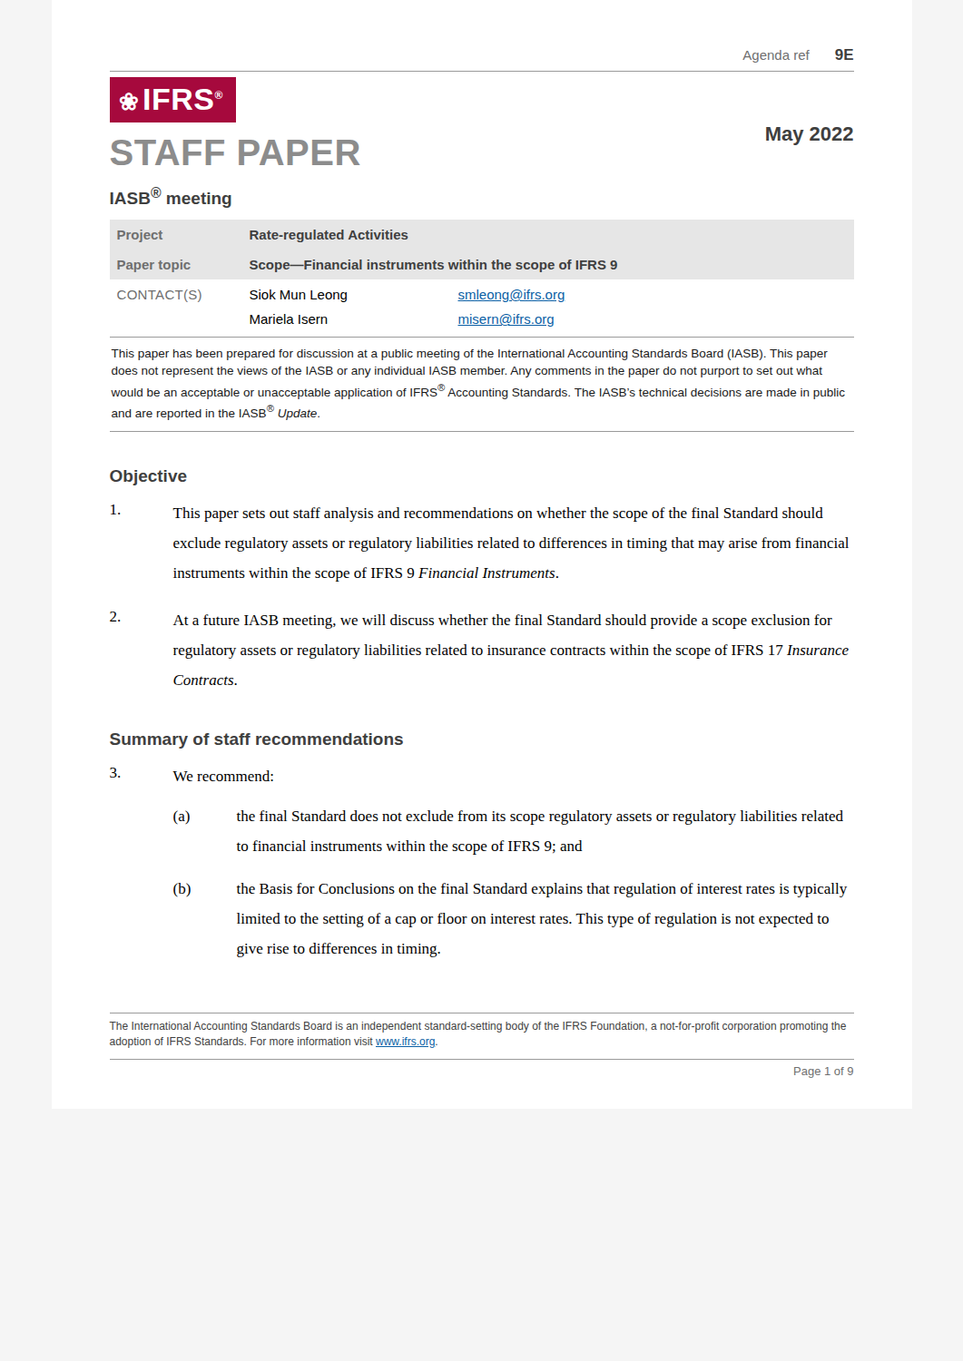Agenda ref 9E
❀IFRS®
STAFF PAPER
May 2022
IASB® meeting
| Project | Rate-regulated Activities |
| Paper topic | Scope—Financial instruments within the scope of IFRS 9 |
| CONTACT(S) | / Siok Mun Leong / smleong@ifrs.org / / Mariela Isern / misern@ifrs.org / |
This paper has been prepared for discussion at a public meeting of the International Accounting Standards Board (IASB). This paper does not represent the views of the IASB or any individual IASB member. Any comments in the paper do not purport to set out what would be an acceptable or unacceptable application of IFRS® Accounting Standards. The IASB’s technical decisions are made in public and are reported in the IASB® Update.
Objective
1. This paper sets out staff analysis and recommendations on whether the scope of the final Standard should exclude regulatory assets or regulatory liabilities related to differences in timing that may arise from financial instruments within the scope of IFRS 9 Financial Instruments.
2. At a future IASB meeting, we will discuss whether the final Standard should provide a scope exclusion for regulatory assets or regulatory liabilities related to insurance contracts within the scope of IFRS 17 Insurance Contracts.
Summary of staff recommendations
3. We recommend:
(a) the final Standard does not exclude from its scope regulatory assets or regulatory liabilities related to financial instruments within the scope of IFRS 9; and
(b) the Basis for Conclusions on the final Standard explains that regulation of interest rates is typically limited to the setting of a cap or floor on interest rates. This type of regulation is not expected to give rise to differences in timing.
The International Accounting Standards Board is an independent standard-setting body of the IFRS Foundation, a not-for-profit corporation promoting the adoption of IFRS Standards. For more information visit www.ifrs.org.
Page 1 of 9